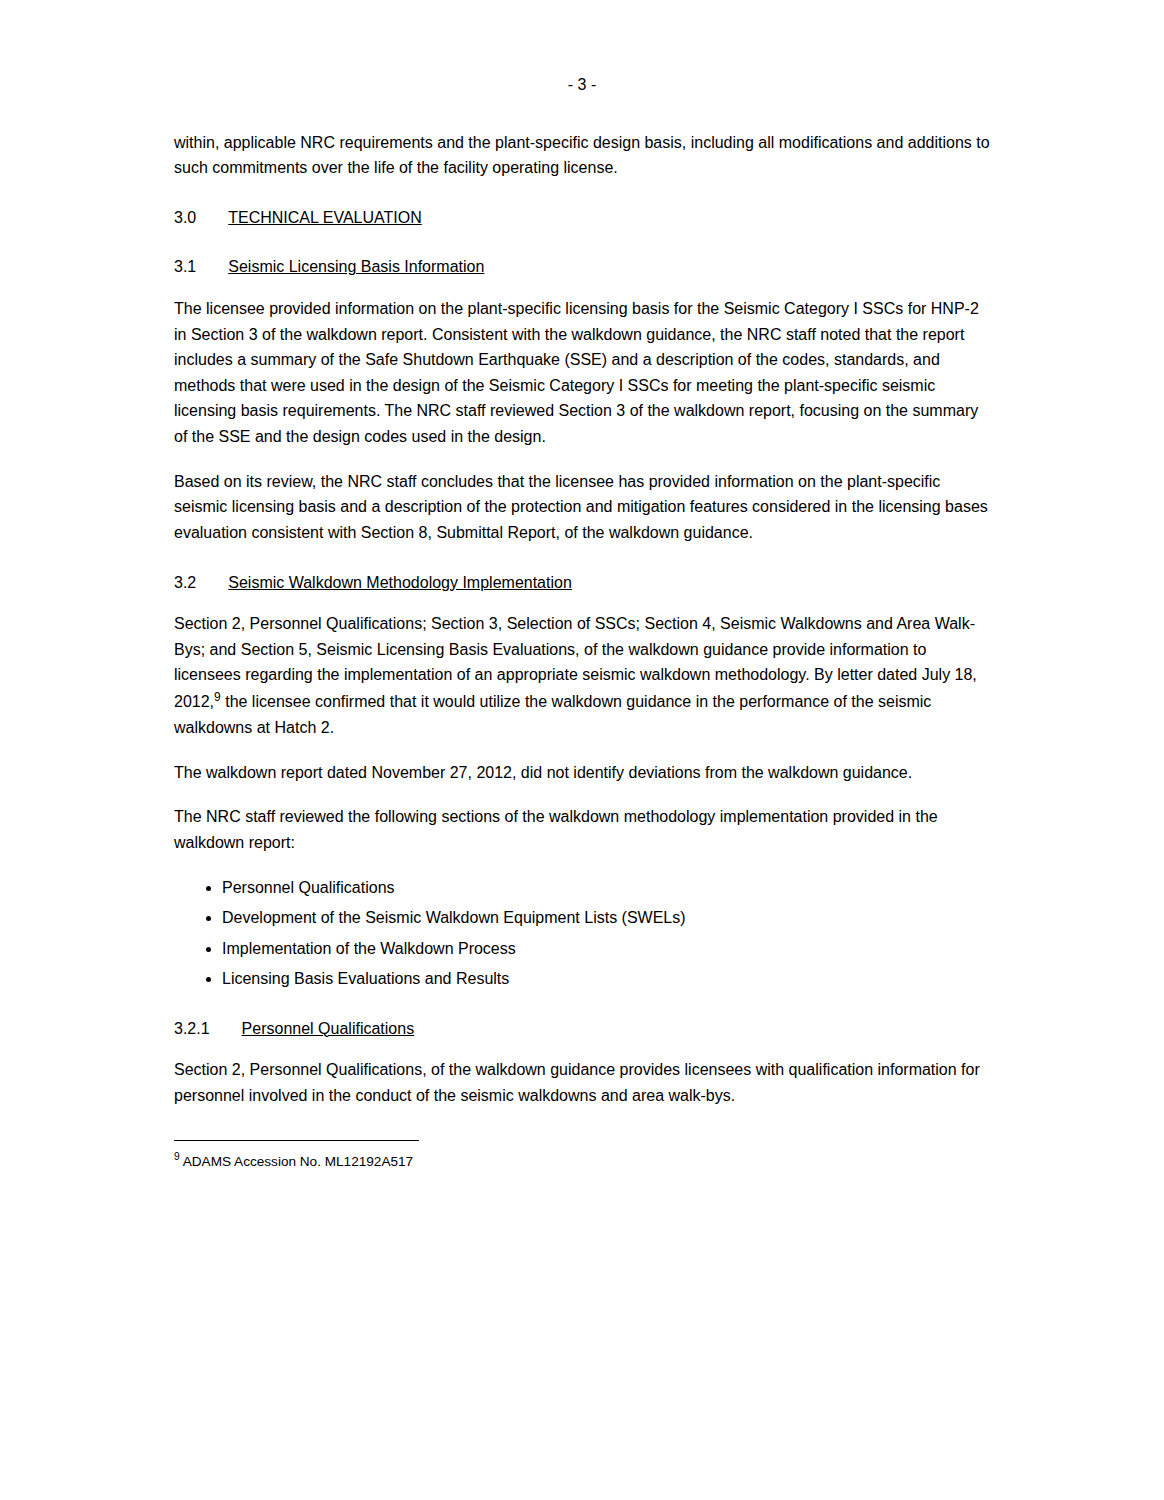- 3 -
within, applicable NRC requirements and the plant-specific design basis, including all modifications and additions to such commitments over the life of the facility operating license.
3.0 TECHNICAL EVALUATION
3.1 Seismic Licensing Basis Information
The licensee provided information on the plant-specific licensing basis for the Seismic Category I SSCs for HNP-2 in Section 3 of the walkdown report. Consistent with the walkdown guidance, the NRC staff noted that the report includes a summary of the Safe Shutdown Earthquake (SSE) and a description of the codes, standards, and methods that were used in the design of the Seismic Category I SSCs for meeting the plant-specific seismic licensing basis requirements. The NRC staff reviewed Section 3 of the walkdown report, focusing on the summary of the SSE and the design codes used in the design.
Based on its review, the NRC staff concludes that the licensee has provided information on the plant-specific seismic licensing basis and a description of the protection and mitigation features considered in the licensing bases evaluation consistent with Section 8, Submittal Report, of the walkdown guidance.
3.2 Seismic Walkdown Methodology Implementation
Section 2, Personnel Qualifications; Section 3, Selection of SSCs; Section 4, Seismic Walkdowns and Area Walk-Bys; and Section 5, Seismic Licensing Basis Evaluations, of the walkdown guidance provide information to licensees regarding the implementation of an appropriate seismic walkdown methodology. By letter dated July 18, 2012,9 the licensee confirmed that it would utilize the walkdown guidance in the performance of the seismic walkdowns at Hatch 2.
The walkdown report dated November 27, 2012, did not identify deviations from the walkdown guidance.
The NRC staff reviewed the following sections of the walkdown methodology implementation provided in the walkdown report:
Personnel Qualifications
Development of the Seismic Walkdown Equipment Lists (SWELs)
Implementation of the Walkdown Process
Licensing Basis Evaluations and Results
3.2.1 Personnel Qualifications
Section 2, Personnel Qualifications, of the walkdown guidance provides licensees with qualification information for personnel involved in the conduct of the seismic walkdowns and area walk-bys.
9 ADAMS Accession No. ML12192A517